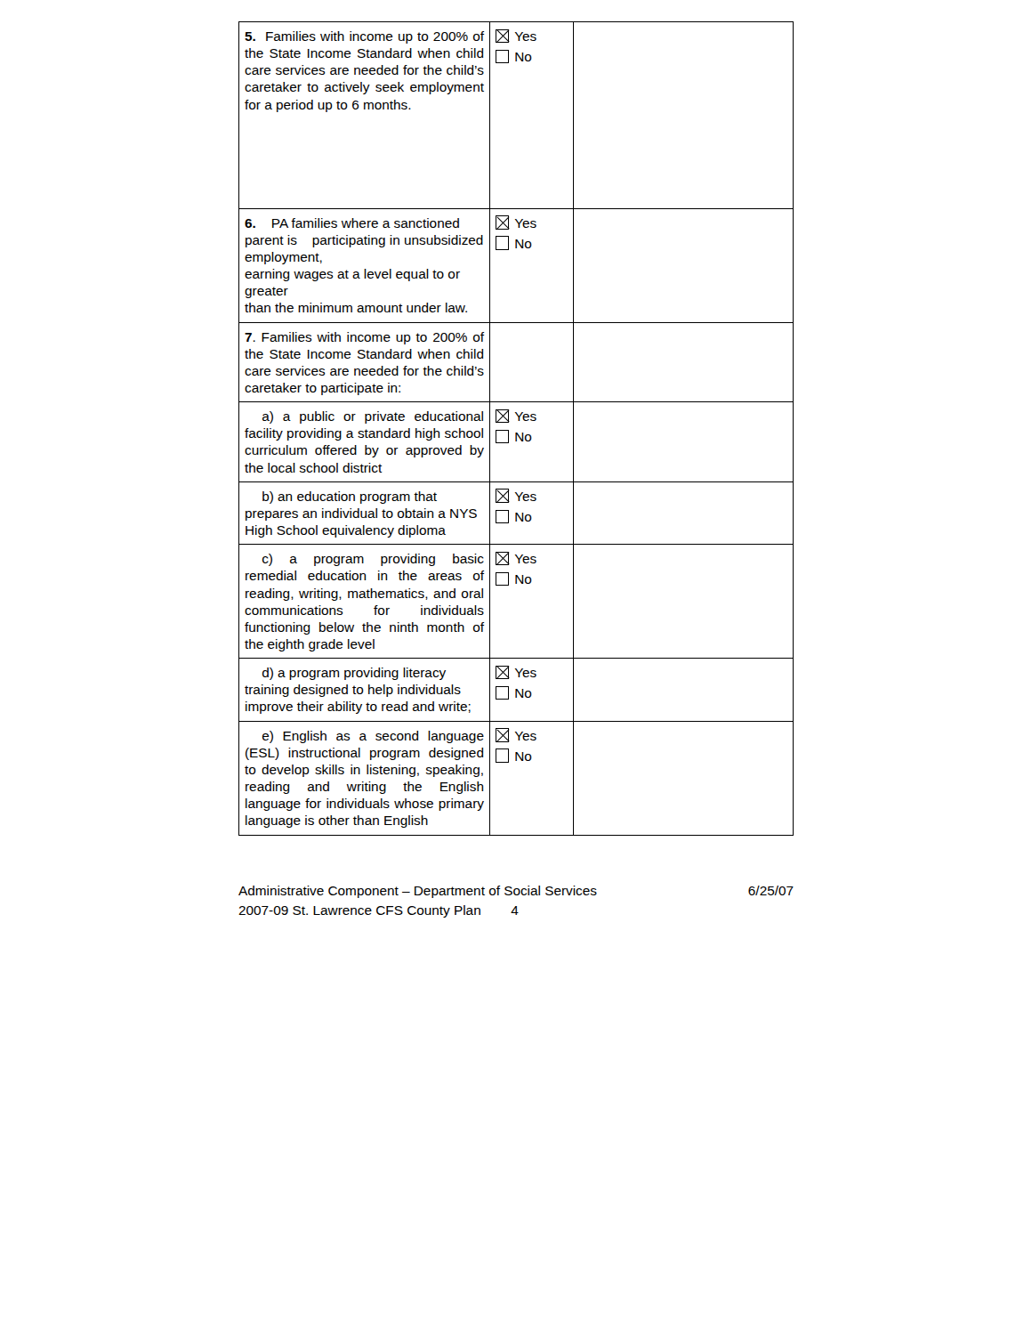| 5. Families with income up to 200% of the State Income Standard when child care services are needed for the child’s caretaker to actively seek employment for a period up to 6 months. | Yes No | |
| 6. PA families where a sanctioned parent is participating in unsubsidized employment, earning wages at a level equal to or greater than the minimum amount under law. | Yes No | |
| 7 . Families with income up to 200% of the State Income Standard when child care services are needed for the child’s caretaker to participate in: | | |
| a) a public or private educational facility providing a standard high school curriculum offered by or approved by the local school district | Yes No | |
| b) an education program that prepares an individual to obtain a NYS High School equivalency diploma | Yes No | |
| c) a program providing basic remedial education in the areas of reading, writing, mathematics, and oral communications for individuals functioning below the ninth month of the eighth grade level | Yes No | |
| d) a program providing literacy training designed to help individuals improve their ability to read and write; | Yes No | |
| e) English as a second language (ESL) instructional program designed to develop skills in listening, speaking, reading and writing the English language for individuals whose primary language is other than English | Yes No | |
Administrative Component – Department of Social Services
2007-09 St. Lawrence CFS County Plan4
6/25/07